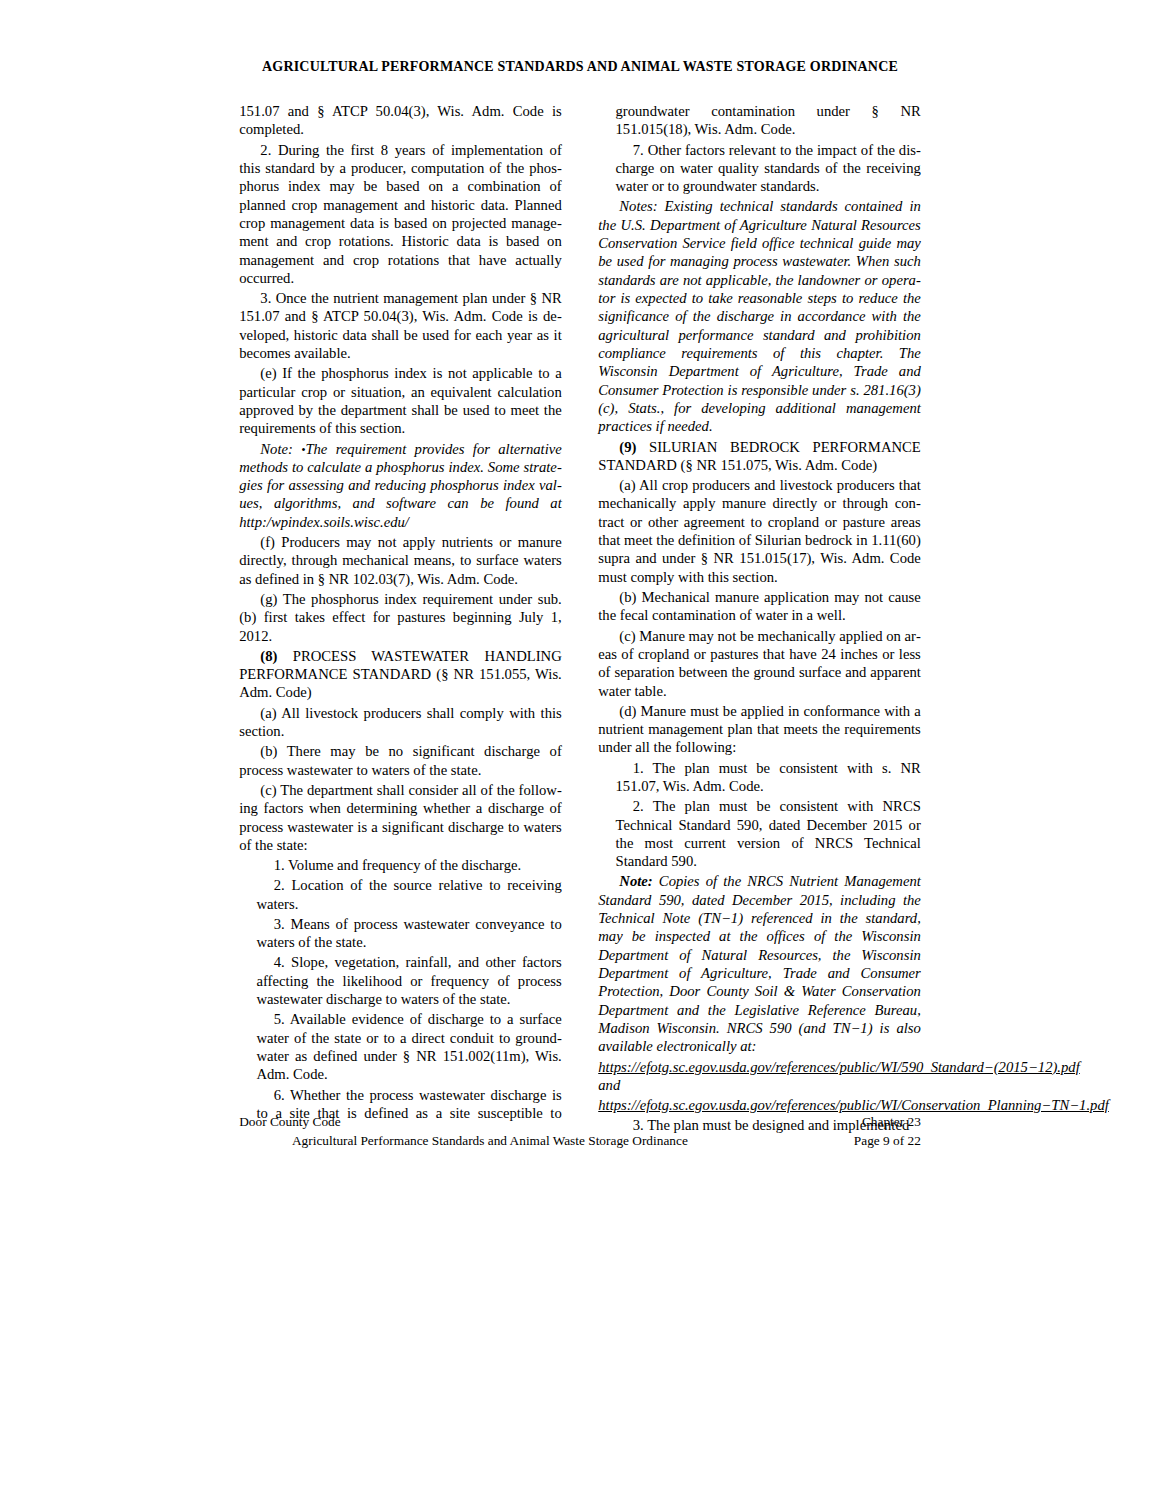AGRICULTURAL PERFORMANCE STANDARDS AND ANIMAL WASTE STORAGE ORDINANCE
151.07 and § ATCP 50.04(3), Wis. Adm. Code is completed.
2. During the first 8 years of implementation of this standard by a producer, computation of the phosphorus index may be based on a combination of planned crop management and historic data. Planned crop management data is based on projected management and crop rotations. Historic data is based on management and crop rotations that have actually occurred.
3. Once the nutrient management plan under § NR 151.07 and § ATCP 50.04(3), Wis. Adm. Code is developed, historic data shall be used for each year as it becomes available.
(e) If the phosphorus index is not applicable to a particular crop or situation, an equivalent calculation approved by the department shall be used to meet the requirements of this section.
Note: •The requirement provides for alternative methods to calculate a phosphorus index. Some strategies for assessing and reducing phosphorus index values, algorithms, and software can be found at http:/wpindex.soils.wisc.edu/
(f) Producers may not apply nutrients or manure directly, through mechanical means, to surface waters as defined in § NR 102.03(7), Wis. Adm. Code.
(g) The phosphorus index requirement under sub. (b) first takes effect for pastures beginning July 1, 2012.
(8) PROCESS WASTEWATER HANDLING PERFORMANCE STANDARD (§ NR 151.055, Wis. Adm. Code)
(a) All livestock producers shall comply with this section.
(b) There may be no significant discharge of process wastewater to waters of the state.
(c) The department shall consider all of the following factors when determining whether a discharge of process wastewater is a significant discharge to waters of the state:
1. Volume and frequency of the discharge.
2. Location of the source relative to receiving waters.
3. Means of process wastewater conveyance to waters of the state.
4. Slope, vegetation, rainfall, and other factors affecting the likelihood or frequency of process wastewater discharge to waters of the state.
5. Available evidence of discharge to a surface water of the state or to a direct conduit to groundwater as defined under § NR 151.002(11m), Wis. Adm. Code.
6. Whether the process wastewater discharge is to a site that is defined as a site susceptible to groundwater contamination under § NR 151.015(18), Wis. Adm. Code.
7. Other factors relevant to the impact of the discharge on water quality standards of the receiving water or to groundwater standards.
Notes: Existing technical standards contained in the U.S. Department of Agriculture Natural Resources Conservation Service field office technical guide may be used for managing process wastewater. When such standards are not applicable, the landowner or operator is expected to take reasonable steps to reduce the significance of the discharge in accordance with the agricultural performance standard and prohibition compliance requirements of this chapter. The Wisconsin Department of Agriculture, Trade and Consumer Protection is responsible under s. 281.16(3)(c), Stats., for developing additional management practices if needed.
(9) SILURIAN BEDROCK PERFORMANCE STANDARD (§ NR 151.075, Wis. Adm. Code)
(a) All crop producers and livestock producers that mechanically apply manure directly or through contract or other agreement to cropland or pasture areas that meet the definition of Silurian bedrock in 1.11(60) supra and under § NR 151.015(17), Wis. Adm. Code must comply with this section.
(b) Mechanical manure application may not cause the fecal contamination of water in a well.
(c) Manure may not be mechanically applied on areas of cropland or pastures that have 24 inches or less of separation between the ground surface and apparent water table.
(d) Manure must be applied in conformance with a nutrient management plan that meets the requirements under all the following:
1. The plan must be consistent with s. NR 151.07, Wis. Adm. Code.
2. The plan must be consistent with NRCS Technical Standard 590, dated December 2015 or the most current version of NRCS Technical Standard 590.
Note: Copies of the NRCS Nutrient Management Standard 590, dated December 2015, including the Technical Note (TN−1) referenced in the standard, may be inspected at the offices of the Wisconsin Department of Natural Resources, the Wisconsin Department of Agriculture, Trade and Consumer Protection, Door County Soil & Water Conservation Department and the Legislative Reference Bureau, Madison Wisconsin. NRCS 590 (and TN−1) is also available electronically at:
https://efotg.sc.egov.usda.gov/references/public/WI/590_Standard−(2015−12).pdf and
https://efotg.sc.egov.usda.gov/references/public/WI/Conservation_Planning−TN−1.pdf
3. The plan must be designed and implemented
Door County Code
Chapter 23
Agricultural Performance Standards and Animal Waste Storage Ordinance
Page 9 of 22